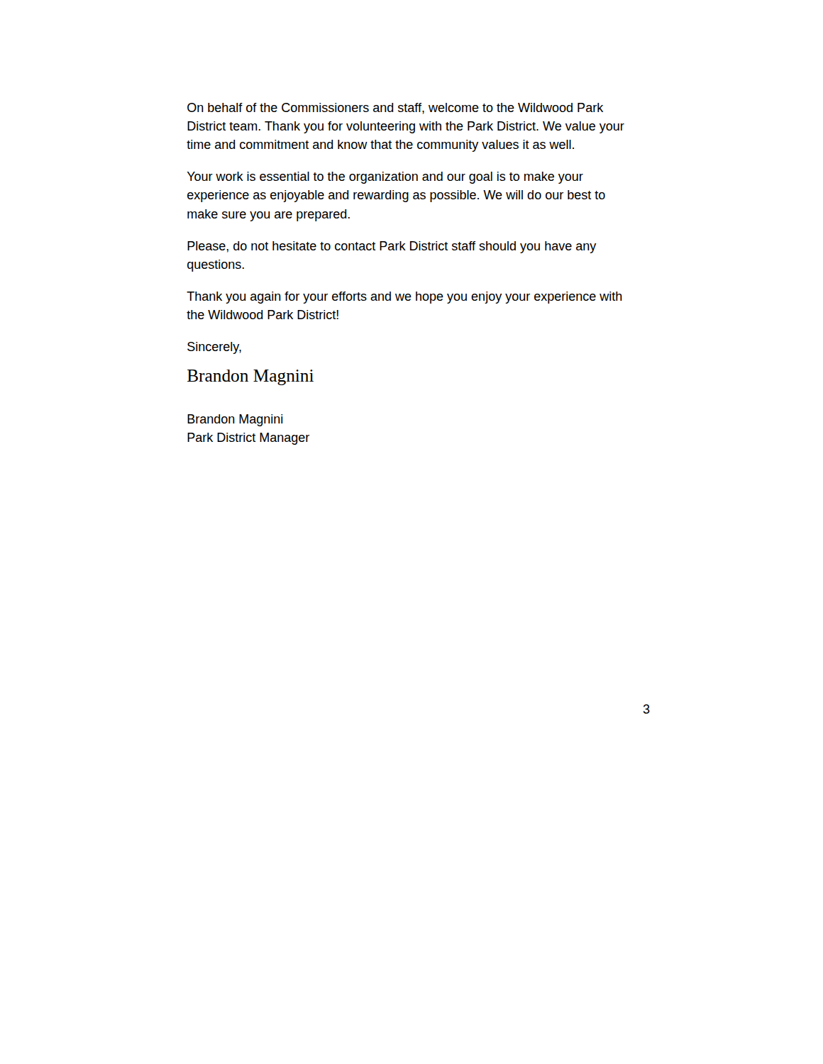On behalf of the Commissioners and staff, welcome to the Wildwood Park District team. Thank you for volunteering with the Park District. We value your time and commitment and know that the community values it as well.
Your work is essential to the organization and our goal is to make your experience as enjoyable and rewarding as possible. We will do our best to make sure you are prepared.
Please, do not hesitate to contact Park District staff should you have any questions.
Thank you again for your efforts and we hope you enjoy your experience with the Wildwood Park District!
Sincerely,
Brandon Magnini
Brandon Magnini
Park District Manager
3